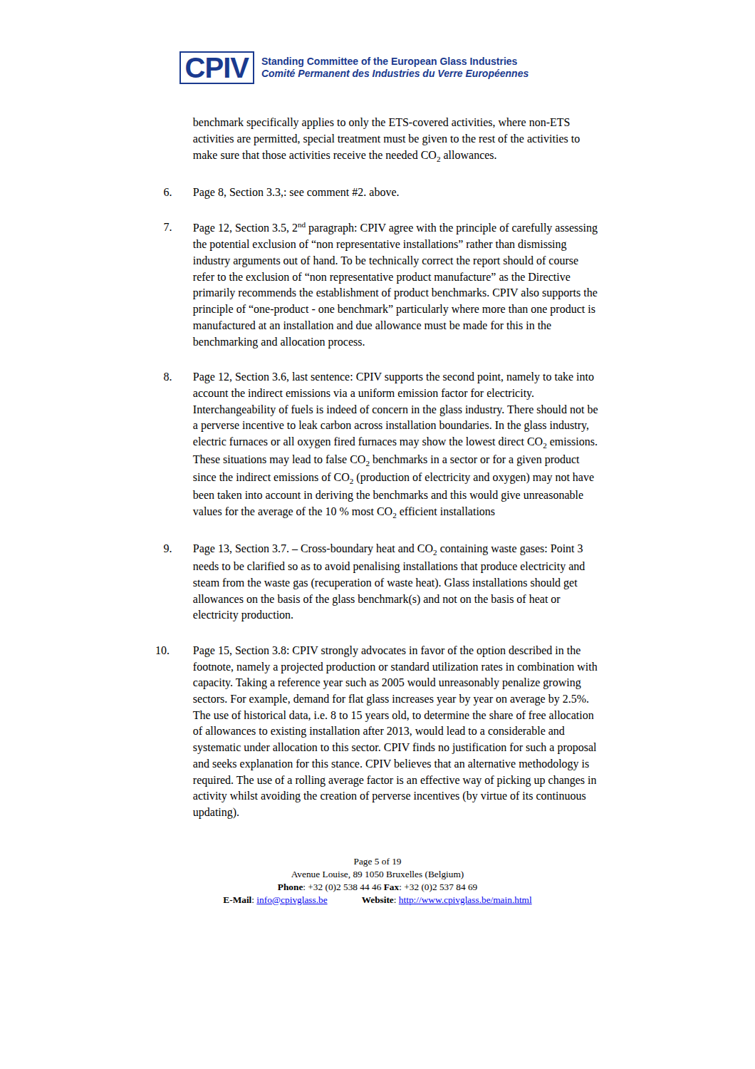CPIV
Standing Committee of the European Glass Industries
Comité Permanent des Industries du Verre Européennes
benchmark specifically applies to only the ETS-covered activities, where non-ETS activities are permitted, special treatment must be given to the rest of the activities to make sure that those activities receive the needed CO2 allowances.
6. Page 8, Section 3.3,: see comment #2. above.
7. Page 12, Section 3.5, 2nd paragraph: CPIV agree with the principle of carefully assessing the potential exclusion of “non representative installations” rather than dismissing industry arguments out of hand. To be technically correct the report should of course refer to the exclusion of “non representative product manufacture” as the Directive primarily recommends the establishment of product benchmarks. CPIV also supports the principle of “one-product - one benchmark” particularly where more than one product is manufactured at an installation and due allowance must be made for this in the benchmarking and allocation process.
8. Page 12, Section 3.6, last sentence: CPIV supports the second point, namely to take into account the indirect emissions via a uniform emission factor for electricity. Interchangeability of fuels is indeed of concern in the glass industry. There should not be a perverse incentive to leak carbon across installation boundaries. In the glass industry, electric furnaces or all oxygen fired furnaces may show the lowest direct CO2 emissions. These situations may lead to false CO2 benchmarks in a sector or for a given product since the indirect emissions of CO2 (production of electricity and oxygen) may not have been taken into account in deriving the benchmarks and this would give unreasonable values for the average of the 10 % most CO2 efficient installations
9. Page 13, Section 3.7. – Cross-boundary heat and CO2 containing waste gases: Point 3 needs to be clarified so as to avoid penalising installations that produce electricity and steam from the waste gas (recuperation of waste heat). Glass installations should get allowances on the basis of the glass benchmark(s) and not on the basis of heat or electricity production.
10. Page 15, Section 3.8: CPIV strongly advocates in favor of the option described in the footnote, namely a projected production or standard utilization rates in combination with capacity. Taking a reference year such as 2005 would unreasonably penalize growing sectors. For example, demand for flat glass increases year by year on average by 2.5%. The use of historical data, i.e. 8 to 15 years old, to determine the share of free allocation of allowances to existing installation after 2013, would lead to a considerable and systematic under allocation to this sector. CPIV finds no justification for such a proposal and seeks explanation for this stance. CPIV believes that an alternative methodology is required. The use of a rolling average factor is an effective way of picking up changes in activity whilst avoiding the creation of perverse incentives (by virtue of its continuous updating).
Page 5 of 19
Avenue Louise, 89 1050 Bruxelles (Belgium)
Phone: +32 (0)2 538 44 46 Fax: +32 (0)2 537 84 69
E-Mail: info@cpivglass.be Website: http://www.cpivglass.be/main.html